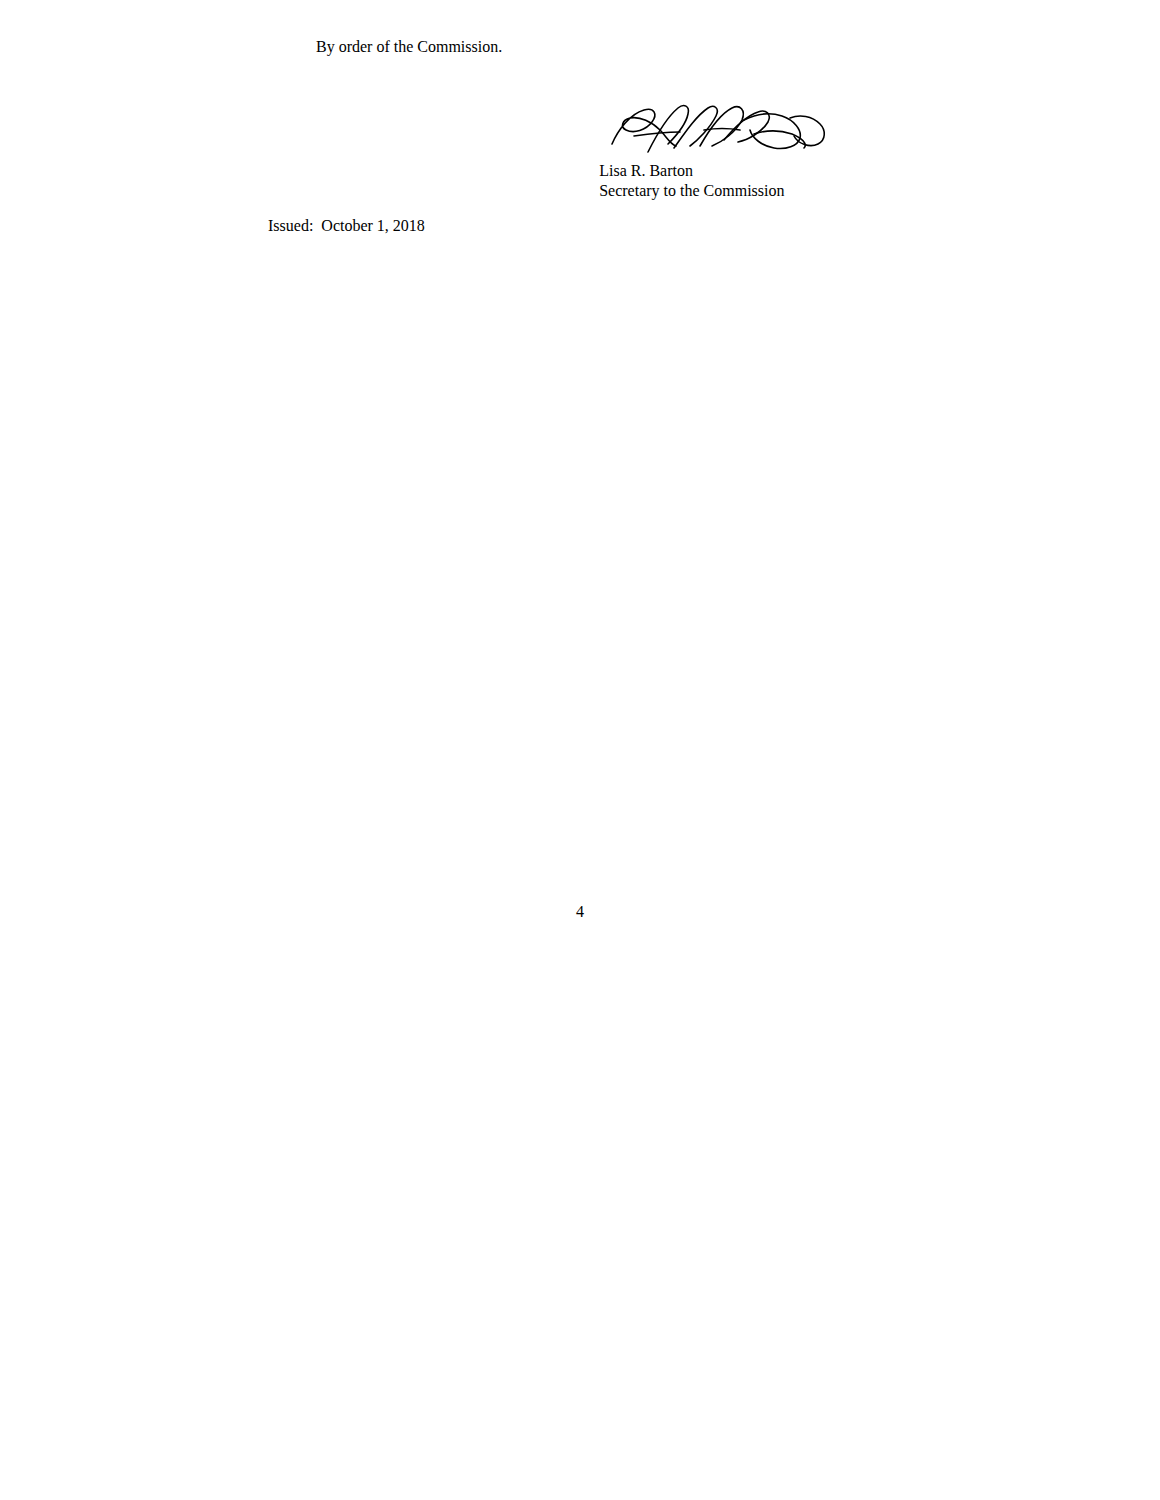By order of the Commission.
Lisa R. Barton
Secretary to the Commission
Issued: October 1, 2018
4